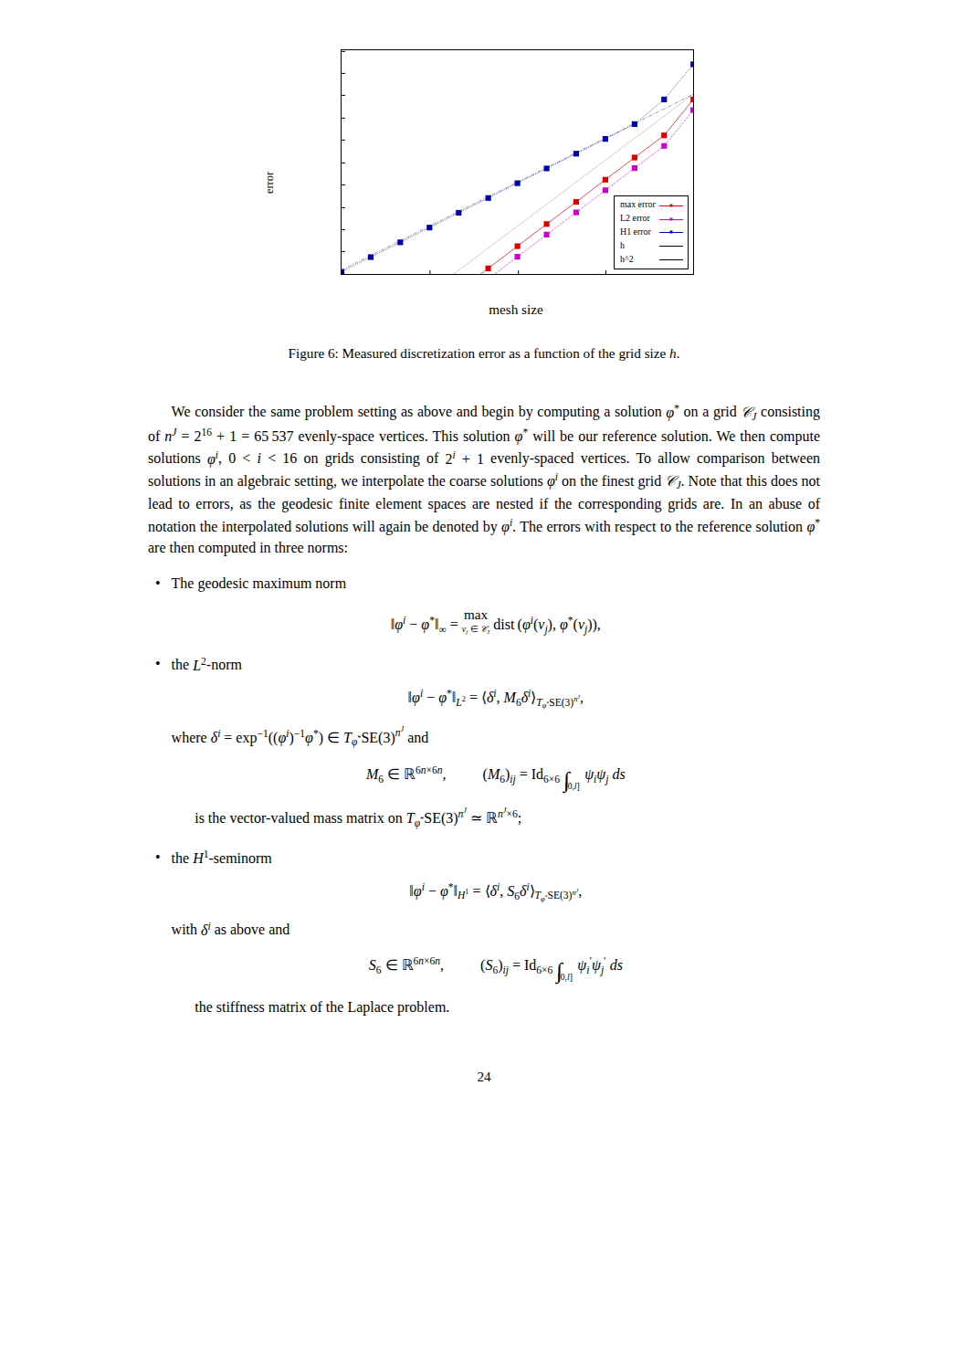error
| max error | |
| L2 error | |
| H1 error | |
| h | |
| h^2 | |
100 10 1 0.1 0.01 0.001 0.0001 1e-05 1e-06 1e-07 1e-08 0.0001 0.001 0.01 0.1 1
mesh size
Figure 6: Measured discretization error as a function of the grid size h.
We consider the same problem setting as above and begin by computing a solution φ* on a grid 𝒞J consisting of nJ = 216 + 1 = 65 537 evenly-space vertices. This solution φ* will be our reference solution. We then compute solutions φi, 0 < i < 16 on grids consisting of 2i + 1 evenly-spaced vertices. To allow comparison between solutions in an algebraic setting, we interpolate the coarse solutions φi on the finest grid 𝒞J. Note that this does not lead to errors, as the geodesic finite element spaces are nested if the corresponding grids are. In an abuse of notation the interpolated solutions will again be denoted by φi. The errors with respect to the reference solution φ* are then computed in three norms:
The geodesic maximum norm
‖φi − φ*‖∞ = max vj ∈ 𝒞J dist (φi(vj), φ*(vj)),
the L2-norm
‖φi − φ*‖L2 = ⟨δi, M6δi⟩Tφ*SE(3)nJ,
where δi = exp−1((φi)−1φ*) ∈ Tφ*SE(3)nJ and
M6 ∈ ℝ6n×6n,    (M6)ij = Id6×6 ∫[0,l] ψiψj ds
is the vector-valued mass matrix on Tφ*SE(3)nJ ≃ ℝnJ×6;
the H1-seminorm
‖φi − φ*‖H1 = ⟨δi, S6δi⟩Tφ*SE(3)nJ,
with δi as above and
S6 ∈ ℝ6n×6n,    (S6)ij = Id6×6 ∫[0,l] ψi′ψj′ ds
the stiffness matrix of the Laplace problem.
24